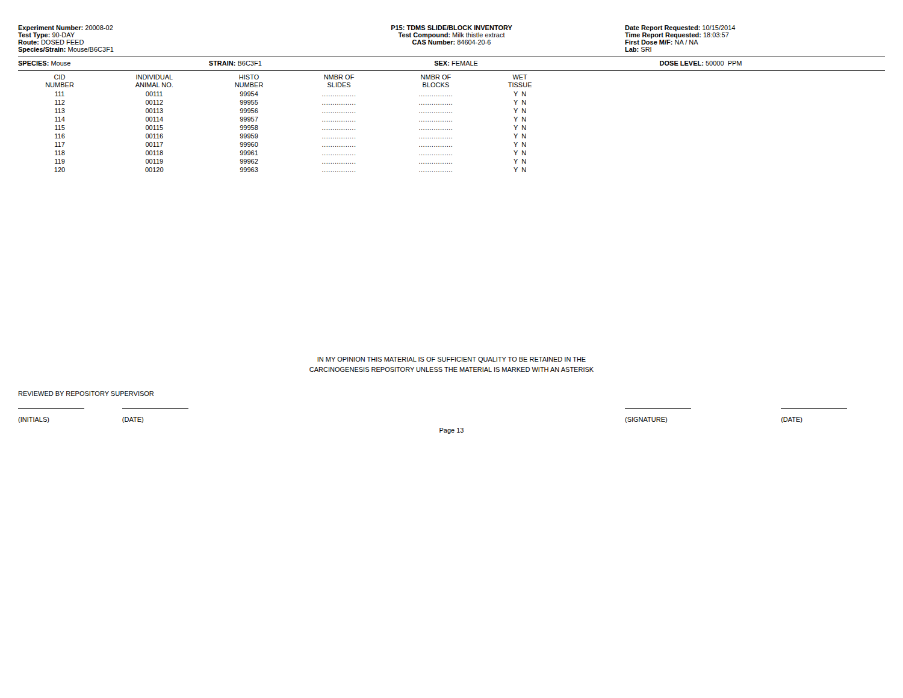| Experiment Number: 20008-02 Test Type: 90-DAY Route: DOSED FEED Species/Strain: Mouse/B6C3F1 | P15: TDMS SLIDE/BLOCK INVENTORY Test Compound: Milk thistle extract CAS Number: 84604-20-6 | Date Report Requested: 10/15/2014 Time Report Requested: 18:03:57 First Dose M/F: NA / NA Lab: SRI |
| SPECIES: Mouse | STRAIN: B6C3F1 | SEX: FEMALE | DOSE LEVEL: 50000 PPM |
| CID NUMBER | INDIVIDUAL ANIMAL NO. | HISTO NUMBER | NMBR OF SLIDES | NMBR OF BLOCKS | WET TISSUE |
| --- | --- | --- | --- | --- | --- |
| 111 | 00111 | 99954 | ................ | ................ | Y N |
| 112 | 00112 | 99955 | ................ | ................ | Y N |
| 113 | 00113 | 99956 | ................ | ................ | Y N |
| 114 | 00114 | 99957 | ................ | ................ | Y N |
| 115 | 00115 | 99958 | ................ | ................ | Y N |
| 116 | 00116 | 99959 | ................ | ................ | Y N |
| 117 | 00117 | 99960 | ................ | ................ | Y N |
| 118 | 00118 | 99961 | ................ | ................ | Y N |
| 119 | 00119 | 99962 | ................ | ................ | Y N |
| 120 | 00120 | 99963 | ................ | ................ | Y N |
IN MY OPINION THIS MATERIAL IS OF SUFFICIENT QUALITY TO BE RETAINED IN THE
CARCINOGENESIS REPOSITORY UNLESS THE MATERIAL IS MARKED WITH AN ASTERISK
REVIEWED BY REPOSITORY SUPERVISOR
| (INITIALS) | (DATE) | | (SIGNATURE) | (DATE) |
Page 13